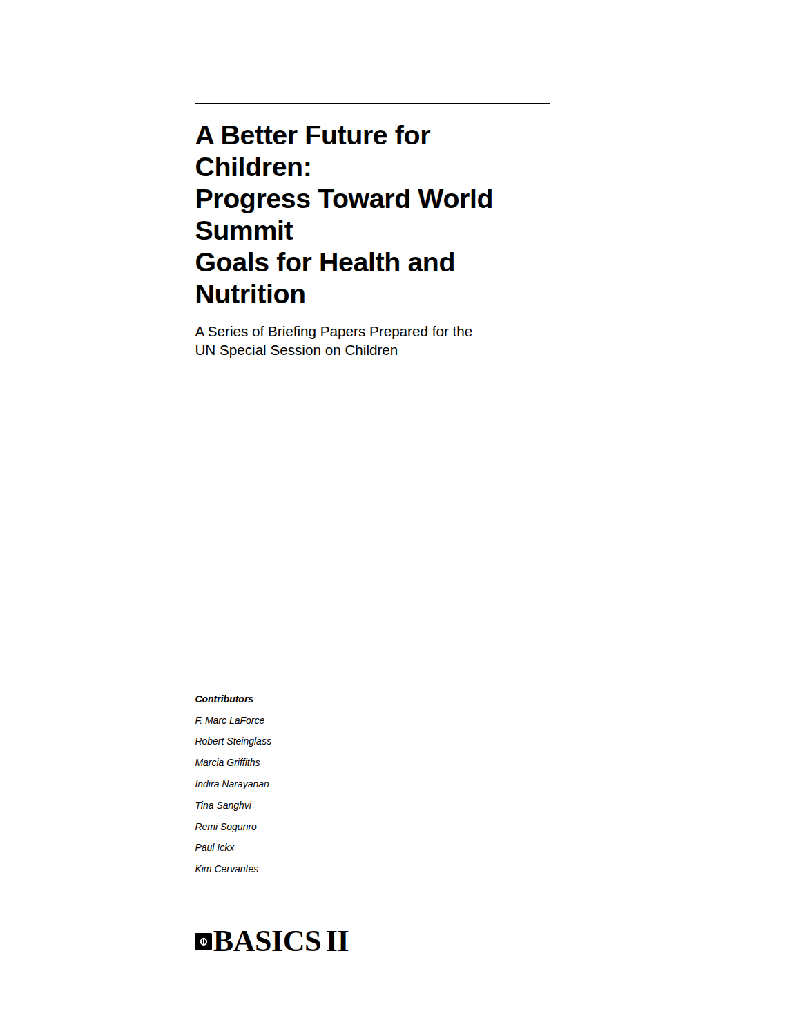A Better Future for Children:
Progress Toward World Summit
Goals for Health and Nutrition
A Series of Briefing Papers Prepared for the
UN Special Session on Children
Contributors
F. Marc LaForce
Robert Steinglass
Marcia Griffiths
Indira Narayanan
Tina Sanghvi
Remi Sogunro
Paul Ickx
Kim Cervantes
BASICSII